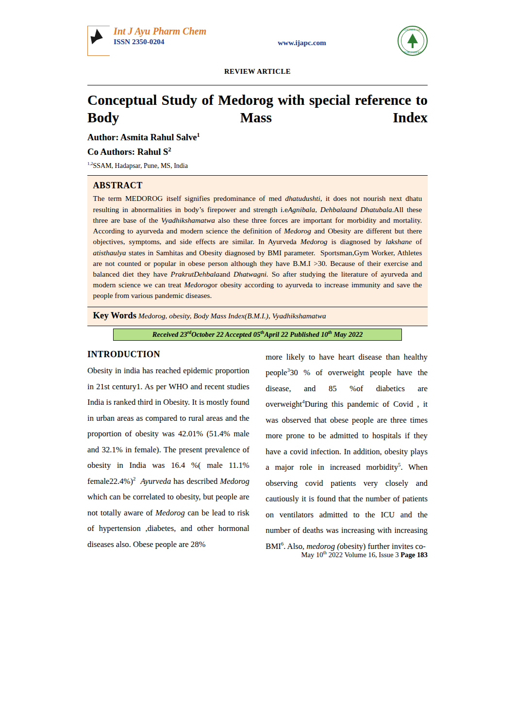Int J Ayu Pharm Chem
ISSN 2350-0204
www.ijapc.com
GREENTREE GROUP
PUBLISHERS
REVIEW ARTICLE
Conceptual Study of Medorog with special reference to Body Mass Index
Author: Asmita Rahul Salve1
Co Authors: Rahul S2
1,2SSAM, Hadapsar, Pune, MS, India
ABSTRACT
The term MEDOROG itself signifies predominance of med dhatudushti, it does not nourish next dhatu resulting in abnormalities in body’s firepower and strength i.eAgnibala, Dehbalaand Dhatubala.All these three are base of the Vyadhikshamatwa also these three forces are important for morbidity and mortality. According to ayurveda and modern science the definition of Medorog and Obesity are different but there objectives, symptoms, and side effects are similar. In Ayurveda Medorog is diagnosed by lakshane of atisthaulya states in Samhitas and Obesity diagnosed by BMI parameter. Sportsman,Gym Worker, Athletes are not counted or popular in obese person although they have B.M.I >30. Because of their exercise and balanced diet they have PrakrutDehbalaand Dhatwagni. So after studying the literature of ayurveda and modern science we can treat Medorogor obesity according to ayurveda to increase immunity and save the people from various pandemic diseases.
Key Words Medorog, obesity, Body Mass Index(B.M.I.), Vyadhikshamatwa
Received 23rdOctober 22 Accepted 05thApril 22 Published 10th May 2022
INTRODUCTION
Obesity in india has reached epidemic proportion in 21st century1. As per WHO and recent studies India is ranked third in Obesity. It is mostly found in urban areas as compared to rural areas and the proportion of obesity was 42.01% (51.4% male and 32.1% in female). The present prevalence of obesity in India was 16.4 %( male 11.1% female22.4%)2 Ayurveda has described Medorog which can be correlated to obesity, but people are not totally aware of Medorog can be lead to risk of hypertension ,diabetes, and other hormonal diseases also. Obese people are 28%
more likely to have heart disease than healthy people330 % of overweight people have the disease, and 85 %of diabetics are overweight4During this pandemic of Covid , it was observed that obese people are three times more prone to be admitted to hospitals if they have a covid infection. In addition, obesity plays a major role in increased morbidity5. When observing covid patients very closely and cautiously it is found that the number of patients on ventilators admitted to the ICU and the number of deaths was increasing with increasing BMI6. Also, medorog (obesity) further invites co-
May 10th 2022 Volume 16, Issue 3 Page 183